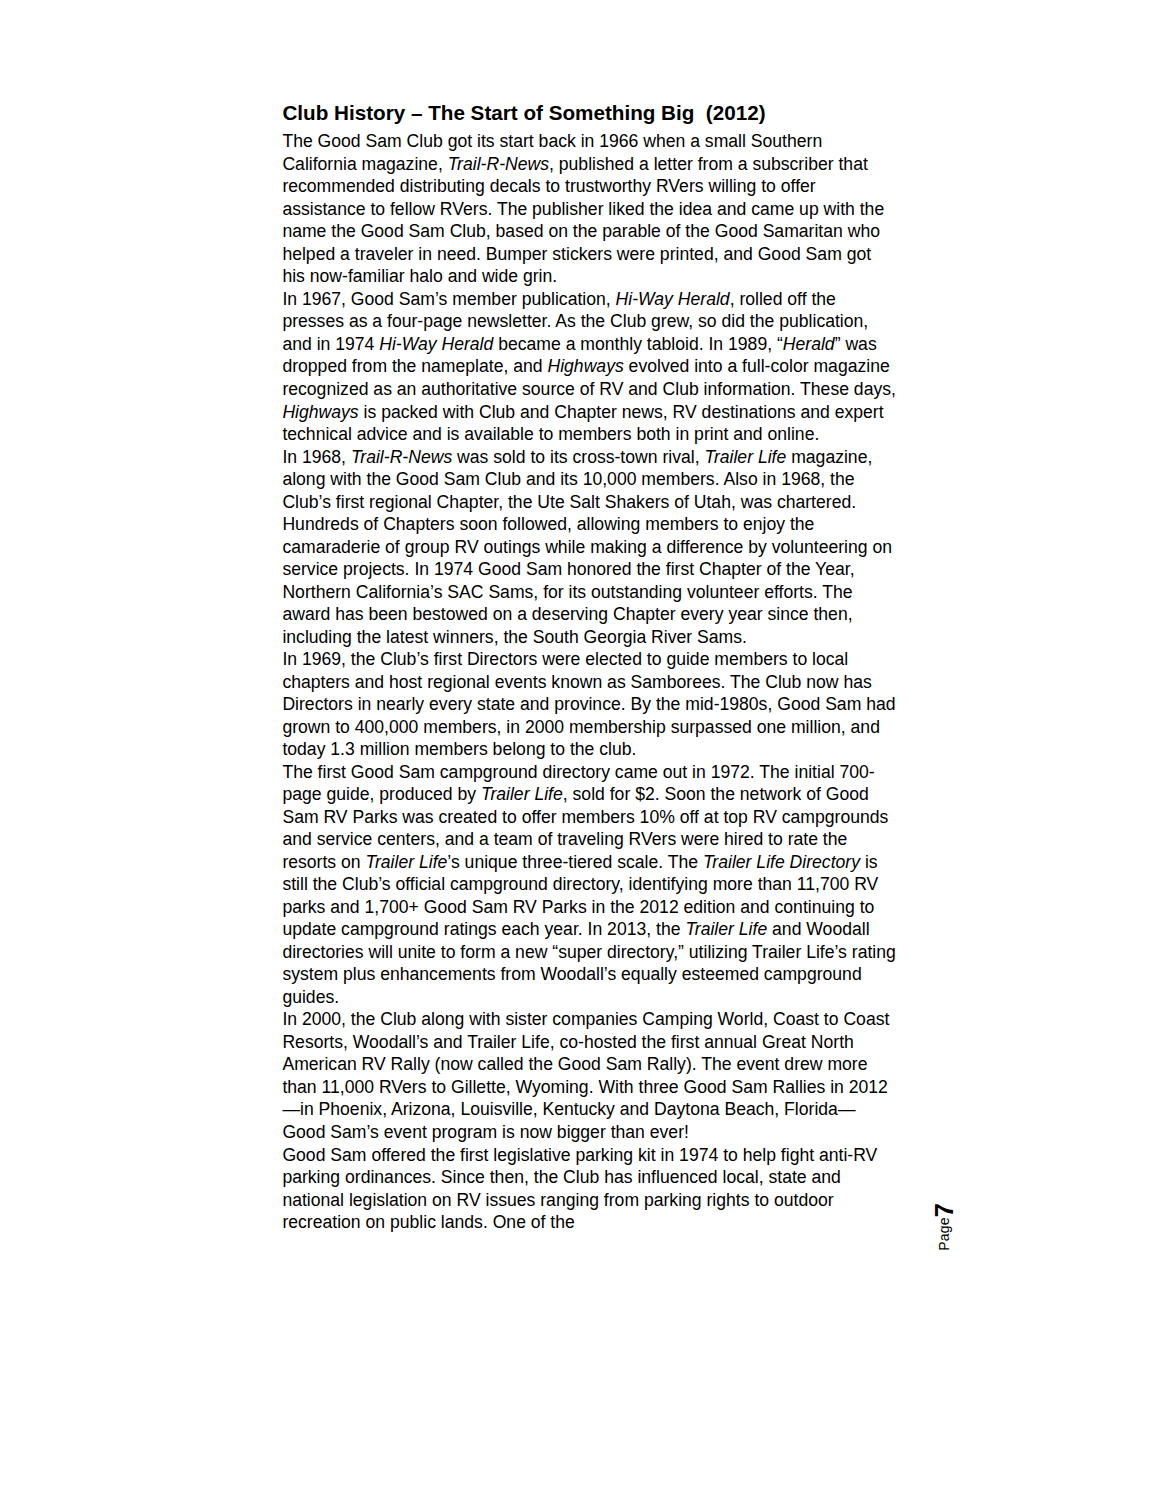Club History – The Start of Something Big (2012)
The Good Sam Club got its start back in 1966 when a small Southern California magazine, Trail-R-News, published a letter from a subscriber that recommended distributing decals to trustworthy RVers willing to offer assistance to fellow RVers. The publisher liked the idea and came up with the name the Good Sam Club, based on the parable of the Good Samaritan who helped a traveler in need. Bumper stickers were printed, and Good Sam got his now-familiar halo and wide grin.
In 1967, Good Sam’s member publication, Hi-Way Herald, rolled off the presses as a four-page newsletter. As the Club grew, so did the publication, and in 1974 Hi-Way Herald became a monthly tabloid. In 1989, “Herald” was dropped from the nameplate, and Highways evolved into a full-color magazine recognized as an authoritative source of RV and Club information. These days, Highways is packed with Club and Chapter news, RV destinations and expert technical advice and is available to members both in print and online.
In 1968, Trail-R-News was sold to its cross-town rival, Trailer Life magazine, along with the Good Sam Club and its 10,000 members. Also in 1968, the Club’s first regional Chapter, the Ute Salt Shakers of Utah, was chartered. Hundreds of Chapters soon followed, allowing members to enjoy the camaraderie of group RV outings while making a difference by volunteering on service projects. In 1974 Good Sam honored the first Chapter of the Year, Northern California’s SAC Sams, for its outstanding volunteer efforts. The award has been bestowed on a deserving Chapter every year since then, including the latest winners, the South Georgia River Sams.
In 1969, the Club’s first Directors were elected to guide members to local chapters and host regional events known as Samborees. The Club now has Directors in nearly every state and province. By the mid-1980s, Good Sam had grown to 400,000 members, in 2000 membership surpassed one million, and today 1.3 million members belong to the club.
The first Good Sam campground directory came out in 1972. The initial 700-page guide, produced by Trailer Life, sold for $2. Soon the network of Good Sam RV Parks was created to offer members 10% off at top RV campgrounds and service centers, and a team of traveling RVers were hired to rate the resorts on Trailer Life’s unique three-tiered scale. The Trailer Life Directory is still the Club’s official campground directory, identifying more than 11,700 RV parks and 1,700+ Good Sam RV Parks in the 2012 edition and continuing to update campground ratings each year. In 2013, the Trailer Life and Woodall directories will unite to form a new “super directory,” utilizing Trailer Life’s rating system plus enhancements from Woodall’s equally esteemed campground guides.
In 2000, the Club along with sister companies Camping World, Coast to Coast Resorts, Woodall’s and Trailer Life, co-hosted the first annual Great North American RV Rally (now called the Good Sam Rally). The event drew more than 11,000 RVers to Gillette, Wyoming. With three Good Sam Rallies in 2012—in Phoenix, Arizona, Louisville, Kentucky and Daytona Beach, Florida—Good Sam’s event program is now bigger than ever!
Good Sam offered the first legislative parking kit in 1974 to help fight anti-RV parking ordinances. Since then, the Club has influenced local, state and national legislation on RV issues ranging from parking rights to outdoor recreation on public lands. One of the
Page7